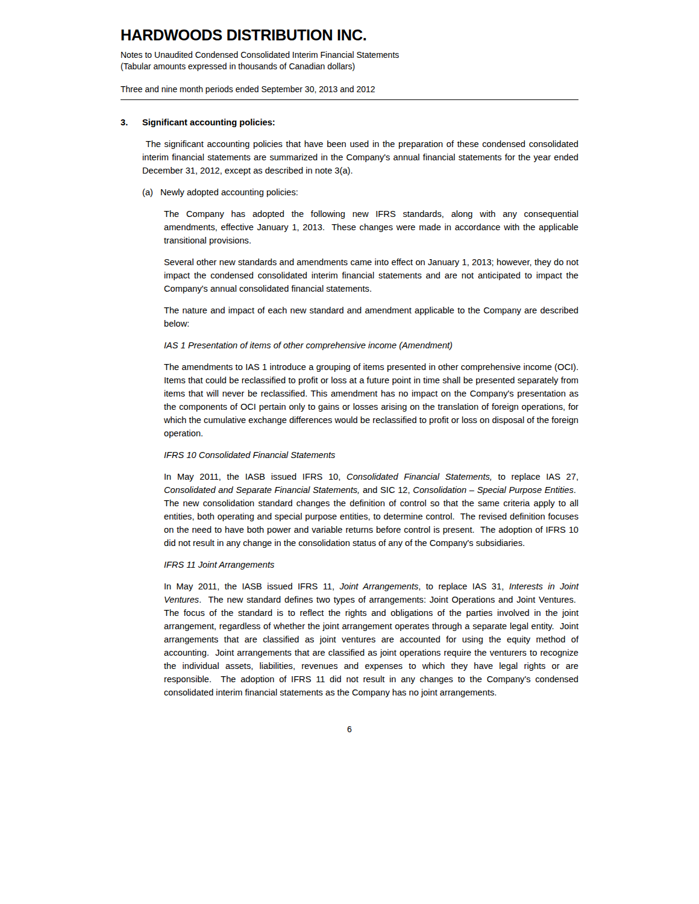HARDWOODS DISTRIBUTION INC.
Notes to Unaudited Condensed Consolidated Interim Financial Statements
(Tabular amounts expressed in thousands of Canadian dollars)
Three and nine month periods ended September 30, 2013 and 2012
3. Significant accounting policies:
The significant accounting policies that have been used in the preparation of these condensed consolidated interim financial statements are summarized in the Company's annual financial statements for the year ended December 31, 2012, except as described in note 3(a).
(a) Newly adopted accounting policies:
The Company has adopted the following new IFRS standards, along with any consequential amendments, effective January 1, 2013. These changes were made in accordance with the applicable transitional provisions.
Several other new standards and amendments came into effect on January 1, 2013; however, they do not impact the condensed consolidated interim financial statements and are not anticipated to impact the Company's annual consolidated financial statements.
The nature and impact of each new standard and amendment applicable to the Company are described below:
IAS 1 Presentation of items of other comprehensive income (Amendment)
The amendments to IAS 1 introduce a grouping of items presented in other comprehensive income (OCI). Items that could be reclassified to profit or loss at a future point in time shall be presented separately from items that will never be reclassified. This amendment has no impact on the Company's presentation as the components of OCI pertain only to gains or losses arising on the translation of foreign operations, for which the cumulative exchange differences would be reclassified to profit or loss on disposal of the foreign operation.
IFRS 10 Consolidated Financial Statements
In May 2011, the IASB issued IFRS 10, Consolidated Financial Statements, to replace IAS 27, Consolidated and Separate Financial Statements, and SIC 12, Consolidation – Special Purpose Entities. The new consolidation standard changes the definition of control so that the same criteria apply to all entities, both operating and special purpose entities, to determine control. The revised definition focuses on the need to have both power and variable returns before control is present. The adoption of IFRS 10 did not result in any change in the consolidation status of any of the Company's subsidiaries.
IFRS 11 Joint Arrangements
In May 2011, the IASB issued IFRS 11, Joint Arrangements, to replace IAS 31, Interests in Joint Ventures. The new standard defines two types of arrangements: Joint Operations and Joint Ventures. The focus of the standard is to reflect the rights and obligations of the parties involved in the joint arrangement, regardless of whether the joint arrangement operates through a separate legal entity. Joint arrangements that are classified as joint ventures are accounted for using the equity method of accounting. Joint arrangements that are classified as joint operations require the venturers to recognize the individual assets, liabilities, revenues and expenses to which they have legal rights or are responsible. The adoption of IFRS 11 did not result in any changes to the Company's condensed consolidated interim financial statements as the Company has no joint arrangements.
6